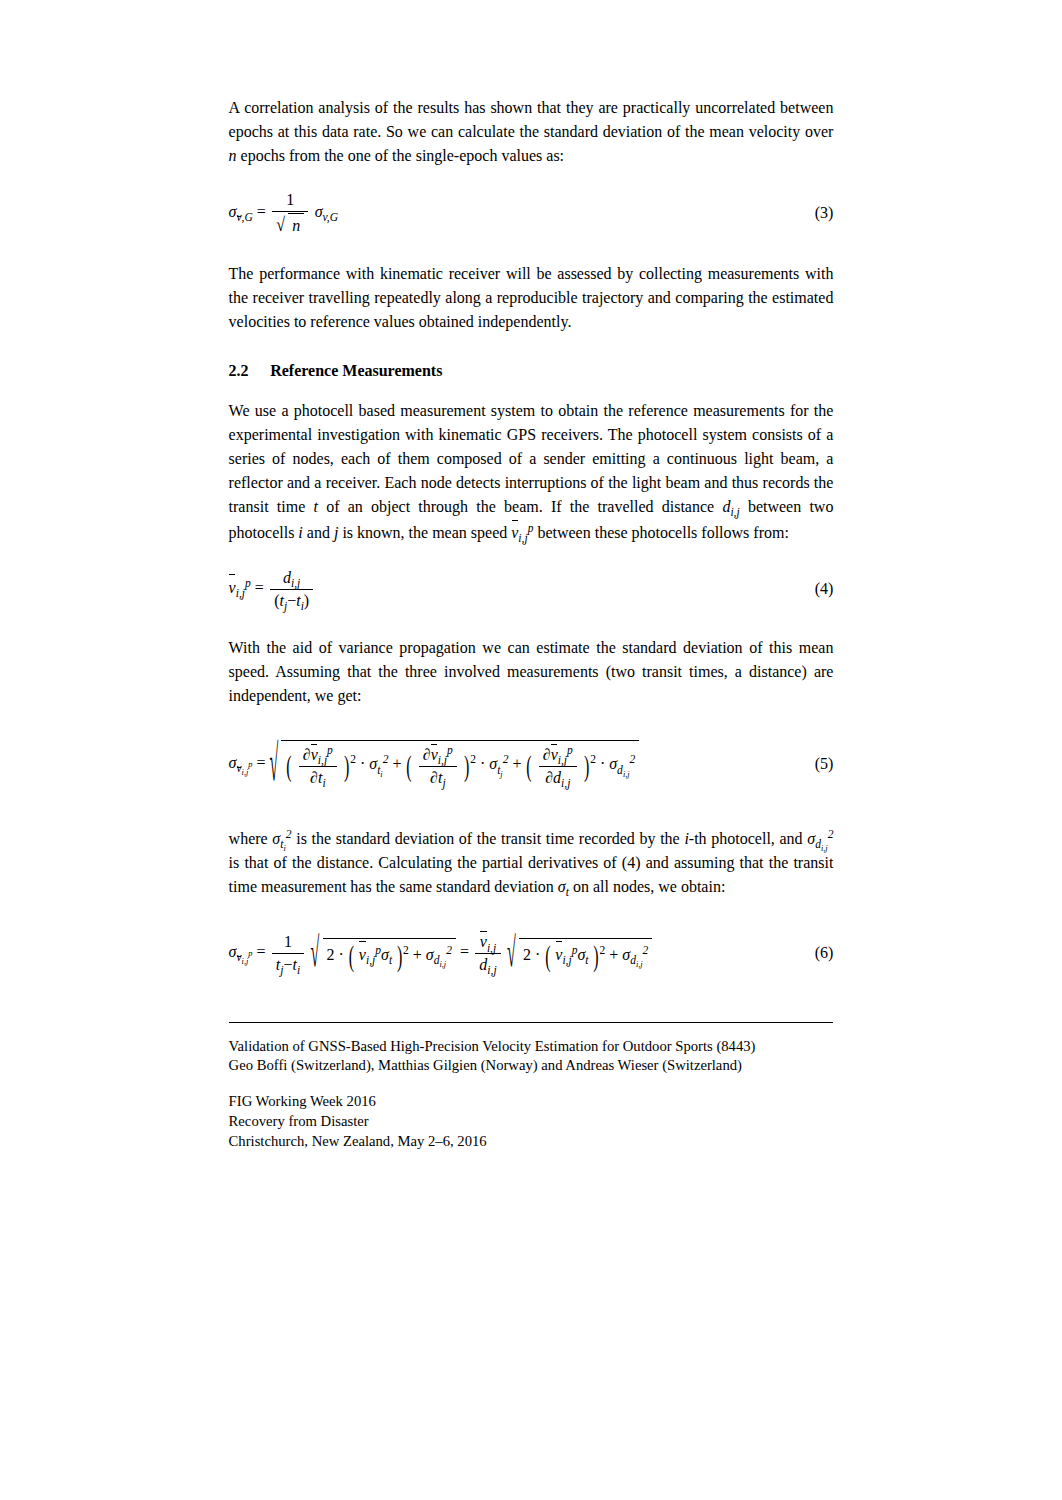A correlation analysis of the results has shown that they are practically uncorrelated between epochs at this data rate. So we can calculate the standard deviation of the mean velocity over n epochs from the one of the single-epoch values as:
σv,G = 1 n σv,G
(3)
The performance with kinematic receiver will be assessed by collecting measurements with the receiver travelling repeatedly along a reproducible trajectory and comparing the estimated velocities to reference values obtained independently.
2.2 Reference Measurements
We use a photocell based measurement system to obtain the reference measurements for the experimental investigation with kinematic GPS receivers. The photocell system consists of a series of nodes, each of them composed of a sender emitting a continuous light beam, a reflector and a receiver. Each node detects interruptions of the light beam and thus records the transit time t of an object through the beam. If the travelled distance di,j between two photocells i and j is known, the mean speed vi,jp between these photocells follows from:
vi,jp = di,j (tj−ti)
(4)
With the aid of variance propagation we can estimate the standard deviation of this mean speed. Assuming that the three involved measurements (two transit times, a distance) are independent, we get:
σvi,jp = ( ∂vi,jp ∂ti )2 · σti2 + ( ∂vi,jp ∂tj )2 · σtj2 + ( ∂vi,jp ∂di,j )2 · σdi,j2
(5)
where σti2 is the standard deviation of the transit time recorded by the i-th photocell, and σdi,j2 is that of the distance. Calculating the partial derivatives of (4) and assuming that the transit time measurement has the same standard deviation σt on all nodes, we obtain:
σvi,jp = 1 tj−ti 2 · ( vi,jpσt )2 + σdi,j2 = vi,j di,j 2 · ( vi,jpσt )2 + σdi,j2
(6)
Validation of GNSS-Based High-Precision Velocity Estimation for Outdoor Sports (8443)
Geo Boffi (Switzerland), Matthias Gilgien (Norway) and Andreas Wieser (Switzerland)
FIG Working Week 2016
Recovery from Disaster
Christchurch, New Zealand, May 2–6, 2016